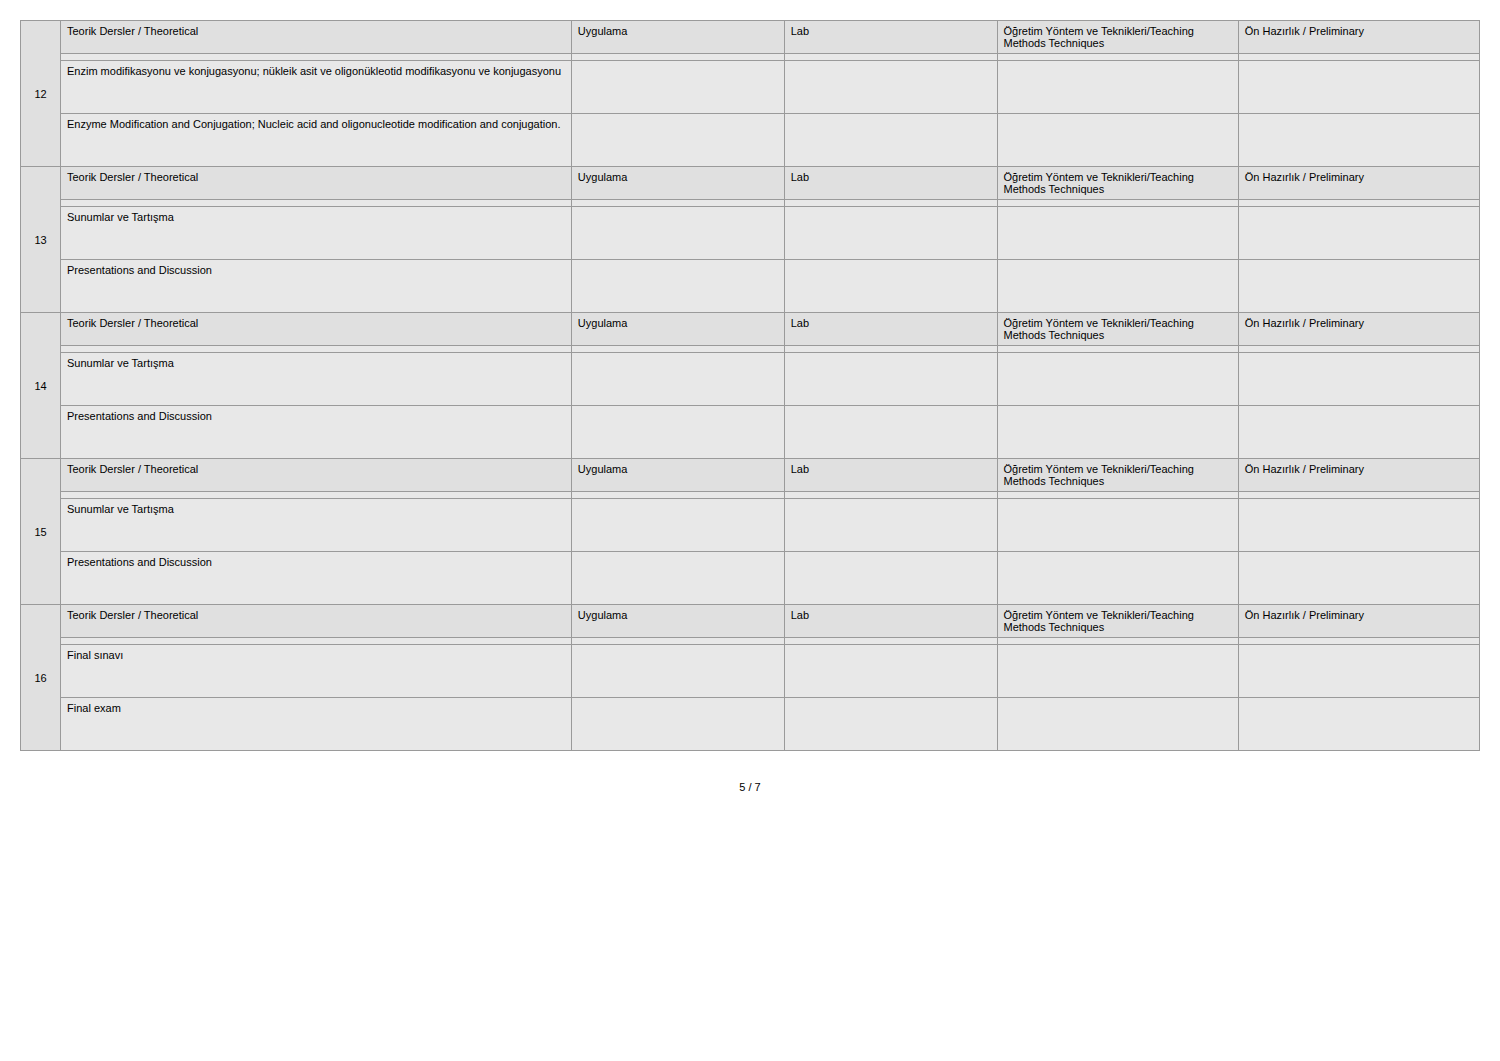| 12 | Teorik Dersler / Theoretical | Uygulama | Lab | Öğretim Yöntem ve Teknikleri/Teaching Methods Techniques | Ön Hazırlık / Preliminary |
| Enzim modifikasyonu ve konjugasyonu; nükleik asit ve oligonükleotid modifikasyonu ve konjugasyonu | | | | |
| Enzyme Modification and Conjugation; Nucleic acid and oligonucleotide modification and conjugation. | | | | |
| 13 | Teorik Dersler / Theoretical | Uygulama | Lab | Öğretim Yöntem ve Teknikleri/Teaching Methods Techniques | Ön Hazırlık / Preliminary |
| Sunumlar ve Tartışma | | | | |
| Presentations and Discussion | | | | |
| 14 | Teorik Dersler / Theoretical | Uygulama | Lab | Öğretim Yöntem ve Teknikleri/Teaching Methods Techniques | Ön Hazırlık / Preliminary |
| Sunumlar ve Tartışma | | | | |
| Presentations and Discussion | | | | |
| 15 | Teorik Dersler / Theoretical | Uygulama | Lab | Öğretim Yöntem ve Teknikleri/Teaching Methods Techniques | Ön Hazırlık / Preliminary |
| Sunumlar ve Tartışma | | | | |
| Presentations and Discussion | | | | |
| 16 | Teorik Dersler / Theoretical | Uygulama | Lab | Öğretim Yöntem ve Teknikleri/Teaching Methods Techniques | Ön Hazırlık / Preliminary |
| Final sınavı | | | | |
| Final exam | | | | |
5 / 7